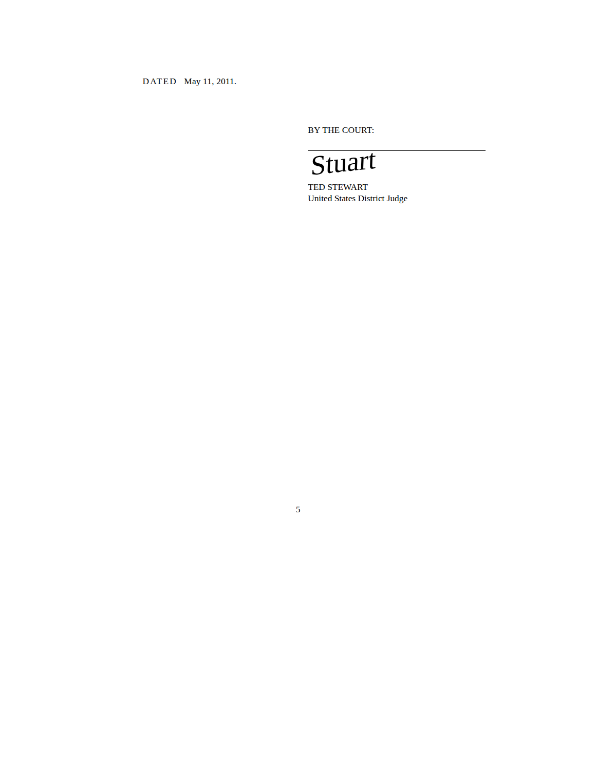DATED May 11, 2011.
BY THE COURT:
Stuart
TED STEWART
United States District Judge
5